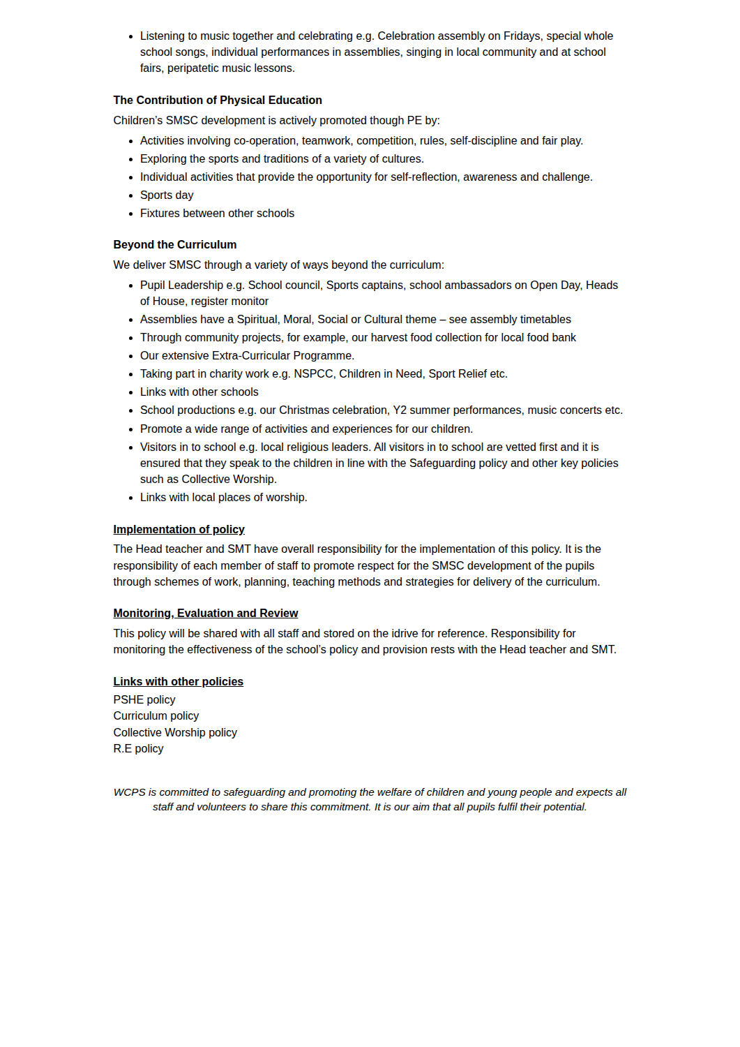Listening to music together and celebrating e.g. Celebration assembly on Fridays, special whole school songs, individual performances in assemblies, singing in local community and at school fairs, peripatetic music lessons.
The Contribution of Physical Education
Children’s SMSC development is actively promoted though PE by:
Activities involving co-operation, teamwork, competition, rules, self-discipline and fair play.
Exploring the sports and traditions of a variety of cultures.
Individual activities that provide the opportunity for self-reflection, awareness and challenge.
Sports day
Fixtures between other schools
Beyond the Curriculum
We deliver SMSC through a variety of ways beyond the curriculum:
Pupil Leadership e.g. School council, Sports captains, school ambassadors on Open Day, Heads of House, register monitor
Assemblies have a Spiritual, Moral, Social or Cultural theme – see assembly timetables
Through community projects, for example, our harvest food collection for local food bank
Our extensive Extra-Curricular Programme.
Taking part in charity work e.g. NSPCC, Children in Need, Sport Relief etc.
Links with other schools
School productions e.g. our Christmas celebration, Y2 summer performances, music concerts etc.
Promote a wide range of activities and experiences for our children.
Visitors in to school e.g. local religious leaders. All visitors in to school are vetted first and it is ensured that they speak to the children in line with the Safeguarding policy and other key policies such as Collective Worship.
Links with local places of worship.
Implementation of policy
The Head teacher and SMT have overall responsibility for the implementation of this policy. It is the responsibility of each member of staff to promote respect for the SMSC development of the pupils through schemes of work, planning, teaching methods and strategies for delivery of the curriculum.
Monitoring, Evaluation and Review
This policy will be shared with all staff and stored on the idrive for reference. Responsibility for monitoring the effectiveness of the school’s policy and provision rests with the Head teacher and SMT.
Links with other policies
PSHE policy
Curriculum policy
Collective Worship policy
R.E policy
WCPS is committed to safeguarding and promoting the welfare of children and young people and expects all staff and volunteers to share this commitment. It is our aim that all pupils fulfil their potential.